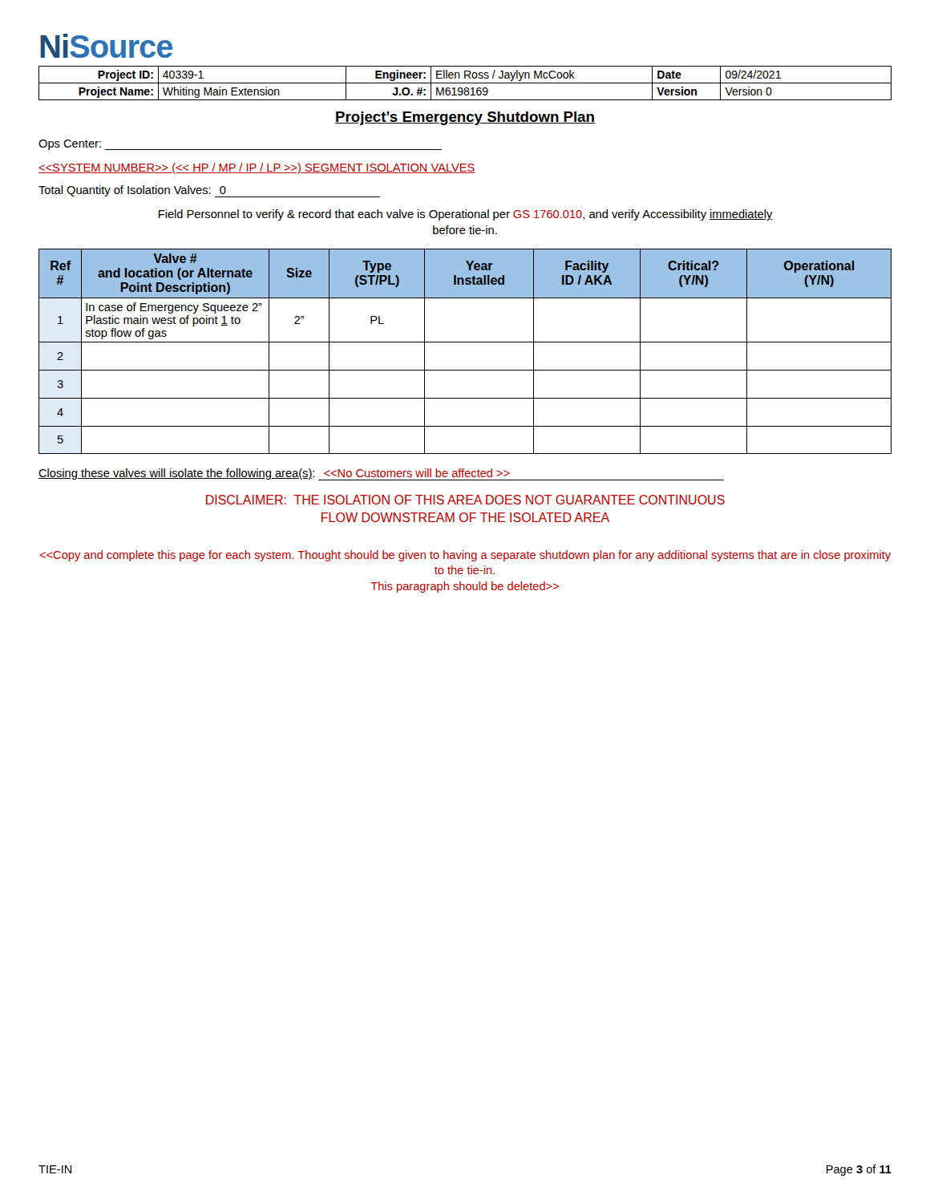Ni Source
| Project ID: | 40339-1 | Engineer: | Ellen Ross / Jaylyn McCook | Date | 09/24/2021 |
| Project Name: | Whiting Main Extension | J.O. #: | M6198169 | Version | Version 0 |
Project’s Emergency Shutdown Plan
Ops Center:
<<SYSTEM NUMBER>> (<< HP / MP / IP / LP >>) SEGMENT ISOLATION VALVES
Total Quantity of Isolation Valves: 0
Field Personnel to verify & record that each valve is Operational per GS 1760.010, and verify Accessibility immediately
before tie-in.
| Ref # | Valve # and location (or Alternate Point Description) | Size | Type (ST/PL) | Year Installed | Facility ID / AKA | Critical? (Y/N) | Operational (Y/N) |
| --- | --- | --- | --- | --- | --- | --- | --- |
| 1 | In case of Emergency Squeeze 2” Plastic main west of point 1 to stop flow of gas | 2” | PL | | | | |
| 2 | | | | | | | |
| 3 | | | | | | | |
| 4 | | | | | | | |
| 5 | | | | | | | |
Closing these valves will isolate the following area(s): <<No Customers will be affected >>
DISCLAIMER: THE ISOLATION OF THIS AREA DOES NOT GUARANTEE CONTINUOUS
FLOW DOWNSTREAM OF THE ISOLATED AREA
<<Copy and complete this page for each system. Thought should be given to having a separate shutdown plan for any additional systems that are in close proximity to the tie-in.
This paragraph should be deleted>>
TIE-IN Page 3 of 11